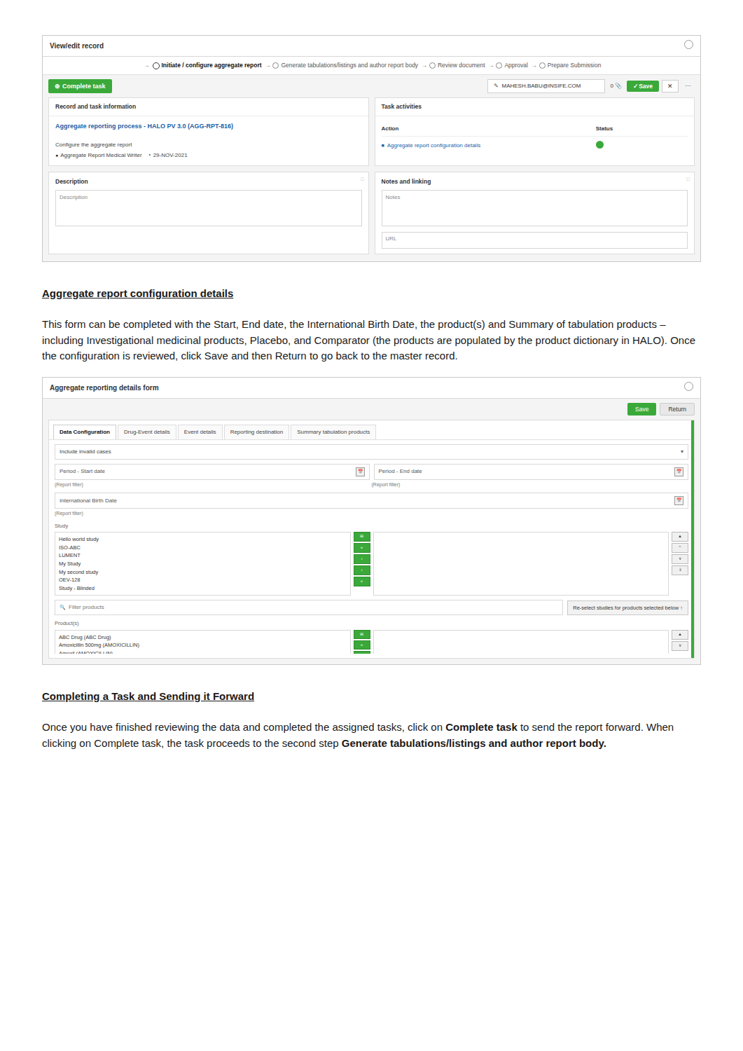View/edit record
→ Initiate / configure aggregate report → Generate tabulations/listings and author report body → Review document → Approval → Prepare Submission
Complete task
MAHESH.BABU@INSIFE.COM
0 📎 Save ✕ ⋯
Record and task information
Aggregate reporting process - HALO PV 3.0 (AGG-RPT-816)
Configure the aggregate report Aggregate Report Medical Writer 29-NOV-2021
Task activities
| Action | Status |
| --- | --- |
| Aggregate report configuration details | |
□
Description
Description
□
Notes and linking
Notes
URL
Aggregate report configuration details
This form can be completed with the Start, End date, the International Birth Date, the product(s) and Summary of tabulation products – including Investigational medicinal products, Placebo, and Comparator (the products are populated by the product dictionary in HALO). Once the configuration is reviewed, click Save and then Return to go back to the master record.
Aggregate reporting details form
Save Return
Data Configuration
Drug-Event details
Event details
Reporting destination
Summary tabulation products
Include invalid cases
Period - Start date📅
Period - End date📅
(Report filter)(Report filter)
International Birth Date📅
(Report filter)
Study
Hello world study
ISO-ABC
LUMENT
My Study
My second study
OEV-128
Study - Blinded
⊞
»
›
‹
«
▲
^
∨
⇓
Filter products
Re-select studies for products selected below ↑
Product(s)
ABC Drug (ABC Drug)
Amoxicillin 500mg (AMOXICILLIN)
Amoxil (AMOXICILLIN)
DoggyDrug
⊞
»
›
▲
∨
Completing a Task and Sending it Forward
Once you have finished reviewing the data and completed the assigned tasks, click on Complete task to send the report forward. When clicking on Complete task, the task proceeds to the second step Generate tabulations/listings and author report body.